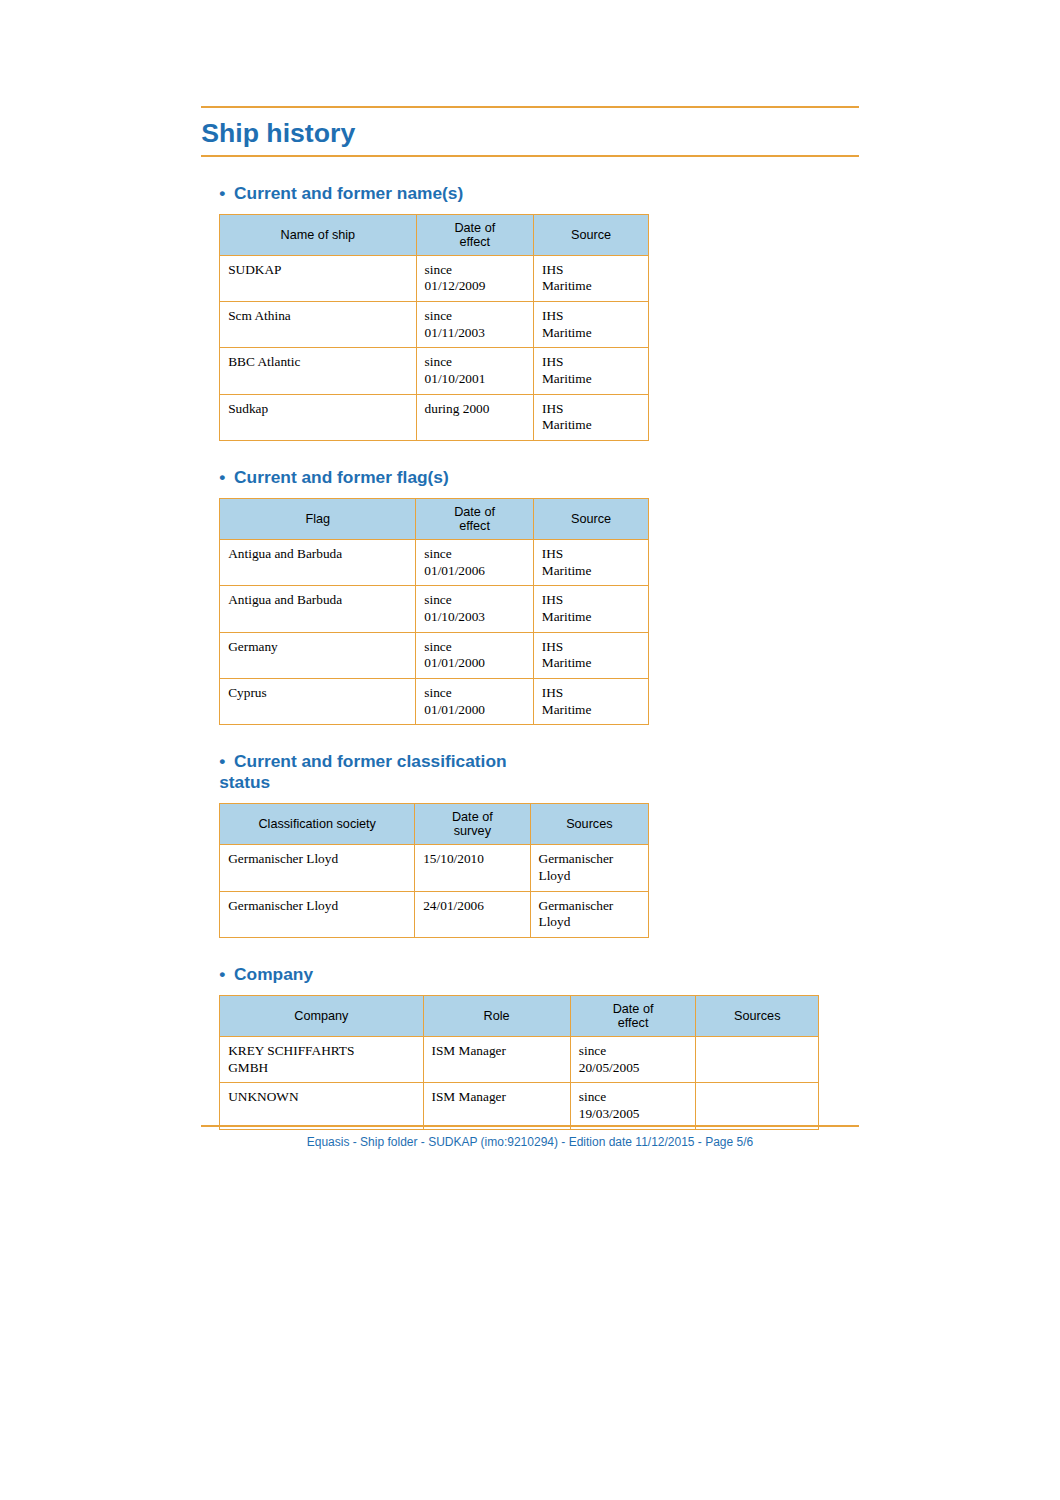Ship history
• Current and former name(s)
| Name of ship | Date of effect | Source |
| --- | --- | --- |
| SUDKAP | since 01/12/2009 | IHS Maritime |
| Scm Athina | since 01/11/2003 | IHS Maritime |
| BBC Atlantic | since 01/10/2001 | IHS Maritime |
| Sudkap | during 2000 | IHS Maritime |
• Current and former flag(s)
| Flag | Date of effect | Source |
| --- | --- | --- |
| Antigua and Barbuda | since 01/01/2006 | IHS Maritime |
| Antigua and Barbuda | since 01/10/2003 | IHS Maritime |
| Germany | since 01/01/2000 | IHS Maritime |
| Cyprus | since 01/01/2000 | IHS Maritime |
• Current and former classification
status
| Classification society | Date of survey | Sources |
| --- | --- | --- |
| Germanischer Lloyd | 15/10/2010 | Germanischer Lloyd |
| Germanischer Lloyd | 24/01/2006 | Germanischer Lloyd |
• Company
| Company | Role | Date of effect | Sources |
| --- | --- | --- | --- |
| KREY SCHIFFAHRTS GMBH | ISM Manager | since 20/05/2005 | |
| UNKNOWN | ISM Manager | since 19/03/2005 | |
Equasis - Ship folder - SUDKAP (imo:9210294) - Edition date 11/12/2015 - Page 5/6